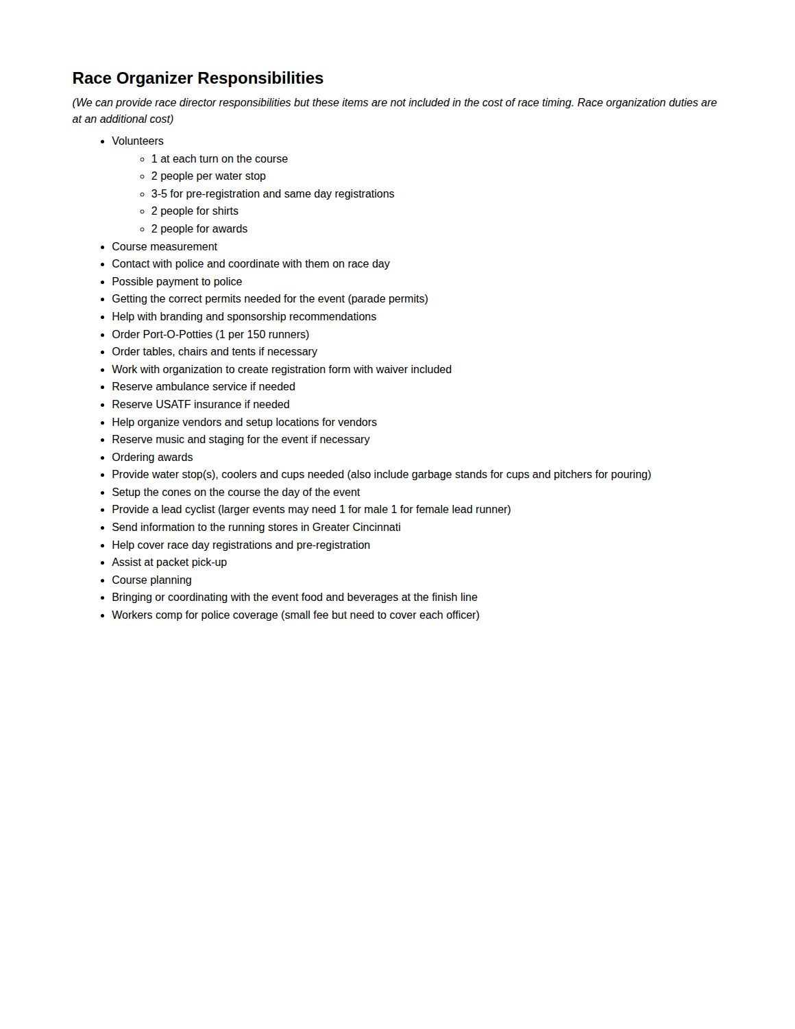Race Organizer Responsibilities
(We can provide race director responsibilities but these items are not included in the cost of race timing. Race organization duties are at an additional cost)
Volunteers
1 at each turn on the course
2 people per water stop
3-5 for pre-registration and same day registrations
2 people for shirts
2 people for awards
Course measurement
Contact with police and coordinate with them on race day
Possible payment to police
Getting the correct permits needed for the event (parade permits)
Help with branding and sponsorship recommendations
Order Port-O-Potties (1 per 150 runners)
Order tables, chairs and tents if necessary
Work with organization to create registration form with waiver included
Reserve ambulance service if needed
Reserve USATF insurance if needed
Help organize vendors and setup locations for vendors
Reserve music and staging for the event if necessary
Ordering awards
Provide water stop(s), coolers and cups needed (also include garbage stands for cups and pitchers for pouring)
Setup the cones on the course the day of the event
Provide a lead cyclist (larger events may need 1 for male 1 for female lead runner)
Send information to the running stores in Greater Cincinnati
Help cover race day registrations and pre-registration
Assist at packet pick-up
Course planning
Bringing or coordinating with the event food and beverages at the finish line
Workers comp for police coverage (small fee but need to cover each officer)